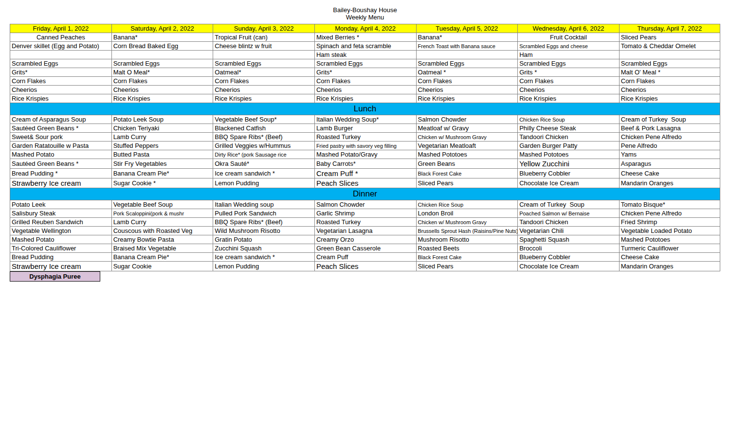Bailey-Boushay House
Weekly Menu
| Friday, April 1, 2022 | Saturday, April 2, 2022 | Sunday, April 3, 2022 | Monday, April 4, 2022 | Tuesday, April 5, 2022 | Wednesday, April 6, 2022 | Thursday, April 7, 2022 |
| --- | --- | --- | --- | --- | --- | --- |
| Canned Peaches | Banana* | Tropical Fruit (can) | Mixed Berries * | Banana* | Fruit Cocktail | Sliced Pears |
| Denver skillet (Egg and Potato) | Corn Bread Baked Egg | Cheese blintz w fruit | Spinach and feta scramble | French Toast with Banana sauce | Scrambled Eggs and cheese | Tomato & Cheddar Omelet |
| | | | Ham steak | | Ham | |
| Scrambled Eggs | Scrambled Eggs | Scrambled Eggs | Scrambled Eggs | Scrambled Eggs | Scrambled Eggs | Scrambled Eggs |
| Grits* | Malt O Meal* | Oatmeal* | Grits* | Oatmeal * | Grits * | Malt O' Meal * |
| Corn Flakes | Corn Flakes | Corn Flakes | Corn Flakes | Corn Flakes | Corn Flakes | Corn Flakes |
| Cheerios | Cheerios | Cheerios | Cheerios | Cheerios | Cheerios | Cheerios |
| Rice Krispies | Rice Krispies | Rice Krispies | Rice Krispies | Rice Krispies | Rice Krispies | Rice Krispies |
| Lunch |
| Cream of Asparagus Soup | Potato Leek Soup | Vegetable Beef Soup* | Italian Wedding Soup* | Salmon Chowder | Chicken Rice Soup | Cream of Turkey Soup |
| Sautéed Green Beans * | Chicken Teriyaki | Blackened Catfish | Lamb Burger | Meatloaf w/ Gravy | Philly Cheese Steak | Beef & Pork Lasagna |
| Sweet& Sour pork | Lamb Curry | BBQ Spare Ribs* (Beef) | Roasted Turkey | Chicken w/ Mushroom Gravy | Tandoori Chicken | Chicken Pene Alfredo |
| Garden Ratatouille w Pasta | Stuffed Peppers | Grilled Veggies w/Hummus | Fried pastry with savory veg filling | Vegetarian Meatloaft | Garden Burger Patty | Pene Alfredo |
| Mashed Potato | Butted Pasta | Dirty Rice* (pork Sausage rice | Mashed Potato/Gravy | Mashed Pototoes | Mashed Pototoes | Yams |
| Sautéed Green Beans * | Stir Fry Vegetables | Okra Sauté* | Baby Carrots* | Green Beans | Yellow Zucchini | Asparagus |
| Bread Pudding * | Banana Cream Pie* | Ice cream sandwich * | Cream Puff * | Black Forest Cake | Blueberry Cobbler | Cheese Cake |
| Strawberry Ice cream | Sugar Cookie * | Lemon Pudding | Peach Slices | Sliced Pears | Chocolate Ice Cream | Mandarin Oranges |
| Dinner |
| Potato Leek | Vegetable Beef Soup | Italian Wedding soup | Salmon Chowder | Chicken Rice Soup | Cream of Turkey Soup | Tomato Bisque* |
| Salisbury Steak | Pork Scaloppini(pork & mushr | Pulled Pork Sandwich | Garlic Shrimp | London Broil | Poached Salmon w/ Bernaise | Chicken Pene Alfredo |
| Grilled Reuben Sandwich | Lamb Curry | BBQ Spare Ribs* (Beef) | Roasted Turkey | Chicken w/ Mushroom Gravy | Tandoori Chicken | Fried Shrimp |
| Vegetable Wellington | Couscous with Roasted Veg | Wild Mushroom Risotto | Vegetarian Lasagna | Brussells Sprout Hash (Raisins/Pine Nuts) | Vegetarian Chili | Vegetable Loaded Potato |
| Mashed Potato | Creamy Bowtie Pasta | Gratin Potato | Creamy Orzo | Mushroom Risotto | Spaghetti Squash | Mashed Pototoes |
| Tri-Colored Cauliflower | Braised Mix Vegetable | Zucchini Squash | Green Bean Casserole | Roasted Beets | Broccoli | Turmeric Cauliflower |
| Bread Pudding | Banana Cream Pie* | Ice cream sandwich * | Cream Puff | Black Forest Cake | Blueberry Cobbler | Cheese Cake |
| Strawberry Ice cream | Sugar Cookie | Lemon Pudding | Peach Slices | Sliced Pears | Chocolate Ice Cream | Mandarin Oranges |
Dysphagia Puree